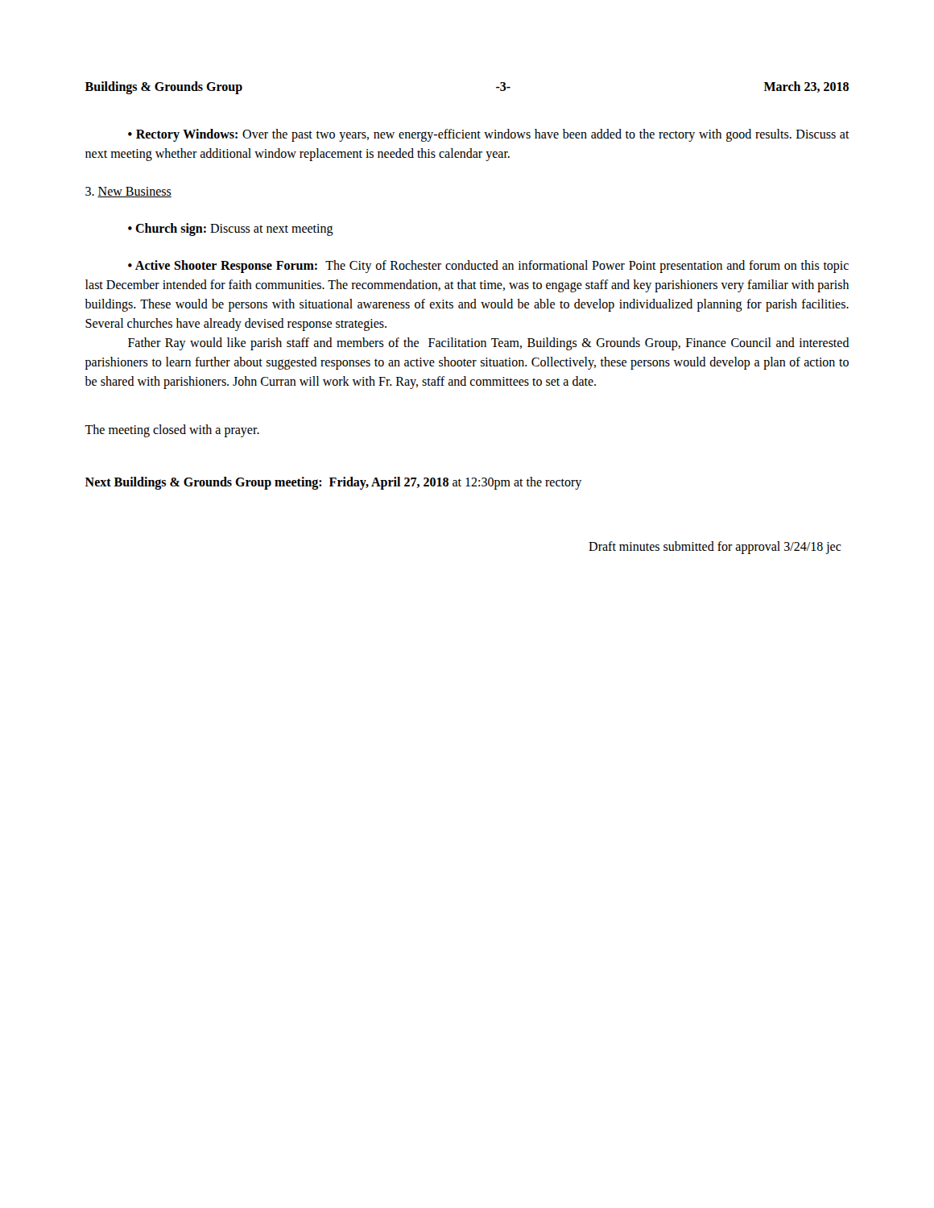Buildings & Grounds Group -3- March 23, 2018
• Rectory Windows: Over the past two years, new energy-efficient windows have been added to the rectory with good results. Discuss at next meeting whether additional window replacement is needed this calendar year.
3. New Business
• Church sign: Discuss at next meeting
• Active Shooter Response Forum: The City of Rochester conducted an informational Power Point presentation and forum on this topic last December intended for faith communities. The recommendation, at that time, was to engage staff and key parishioners very familiar with parish buildings. These would be persons with situational awareness of exits and would be able to develop individualized planning for parish facilities. Several churches have already devised response strategies.
Father Ray would like parish staff and members of the Facilitation Team, Buildings & Grounds Group, Finance Council and interested parishioners to learn further about suggested responses to an active shooter situation. Collectively, these persons would develop a plan of action to be shared with parishioners. John Curran will work with Fr. Ray, staff and committees to set a date.
The meeting closed with a prayer.
Next Buildings & Grounds Group meeting: Friday, April 27, 2018 at 12:30pm at the rectory
Draft minutes submitted for approval 3/24/18 jec